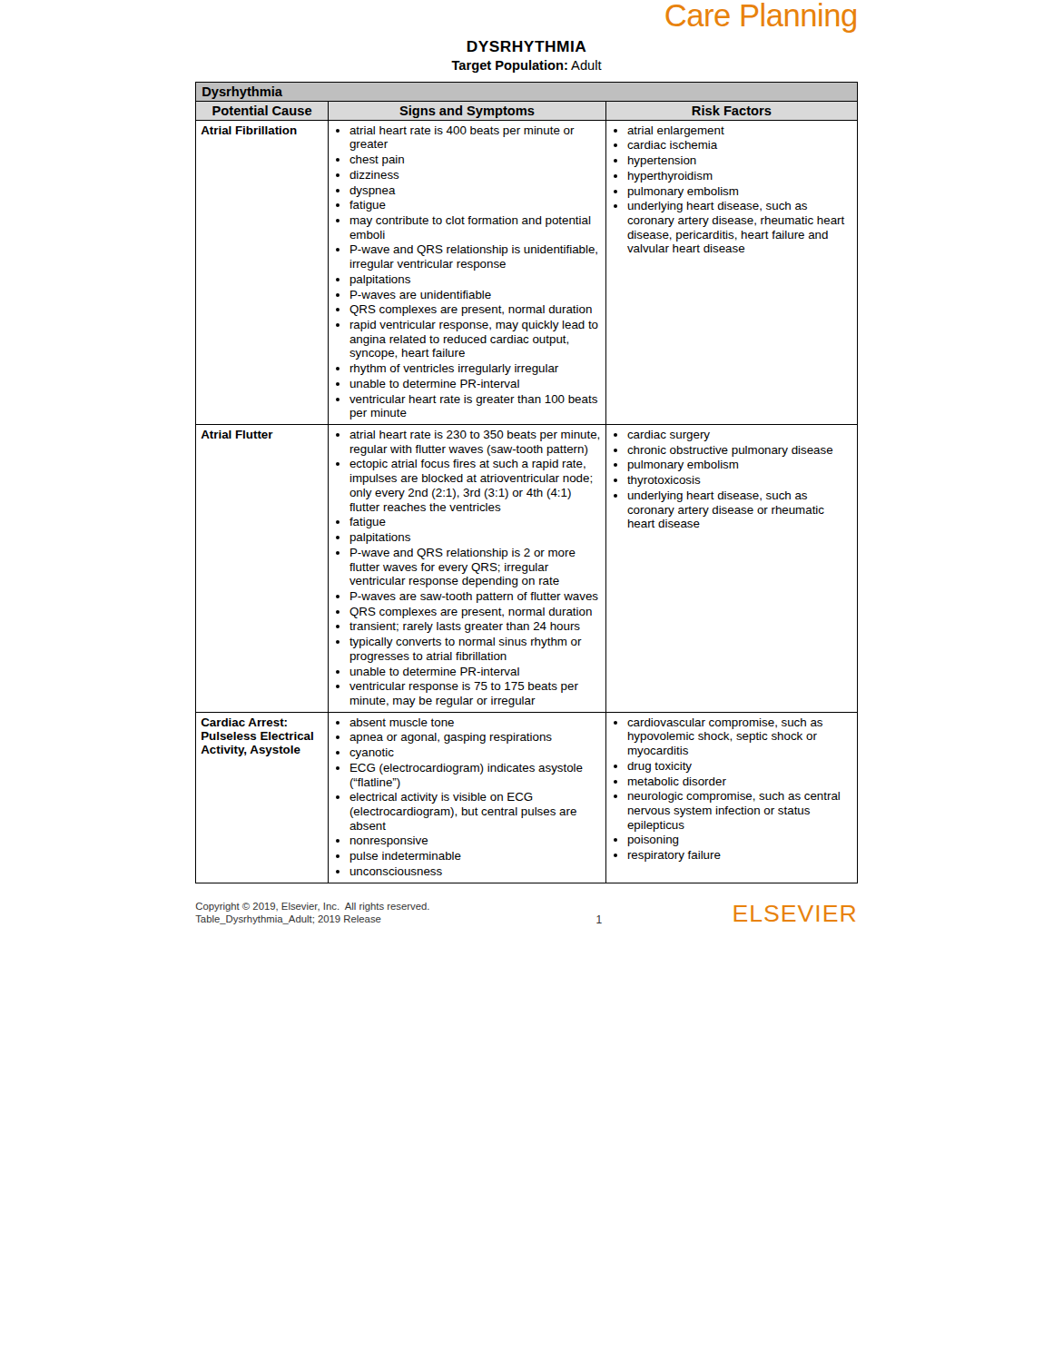Care Planning
DYSRHYTHMIA
Target Population: Adult
| Dysrhythmia |
| Potential Cause | Signs and Symptoms | Risk Factors |
| Atrial Fibrillation | atrial heart rate is 400 beats per minute or greater chest pain dizziness dyspnea fatigue may contribute to clot formation and potential emboli P-wave and QRS relationship is unidentifiable, irregular ventricular response palpitations P-waves are unidentifiable QRS complexes are present, normal duration rapid ventricular response, may quickly lead to angina related to reduced cardiac output, syncope, heart failure rhythm of ventricles irregularly irregular unable to determine PR-interval ventricular heart rate is greater than 100 beats per minute | atrial enlargement cardiac ischemia hypertension hyperthyroidism pulmonary embolism underlying heart disease, such as coronary artery disease, rheumatic heart disease, pericarditis, heart failure and valvular heart disease |
| Atrial Flutter | atrial heart rate is 230 to 350 beats per minute, regular with flutter waves (saw-tooth pattern) ectopic atrial focus fires at such a rapid rate, impulses are blocked at atrioventricular node; only every 2nd (2:1), 3rd (3:1) or 4th (4:1) flutter reaches the ventricles fatigue palpitations P-wave and QRS relationship is 2 or more flutter waves for every QRS; irregular ventricular response depending on rate P-waves are saw-tooth pattern of flutter waves QRS complexes are present, normal duration transient; rarely lasts greater than 24 hours typically converts to normal sinus rhythm or progresses to atrial fibrillation unable to determine PR-interval ventricular response is 75 to 175 beats per minute, may be regular or irregular | cardiac surgery chronic obstructive pulmonary disease pulmonary embolism thyrotoxicosis underlying heart disease, such as coronary artery disease or rheumatic heart disease |
| Cardiac Arrest: Pulseless Electrical Activity, Asystole | absent muscle tone apnea or agonal, gasping respirations cyanotic ECG (electrocardiogram) indicates asystole (“flatline”) electrical activity is visible on ECG (electrocardiogram), but central pulses are absent nonresponsive pulse indeterminable unconsciousness | cardiovascular compromise, such as hypovolemic shock, septic shock or myocarditis drug toxicity metabolic disorder neurologic compromise, such as central nervous system infection or status epilepticus poisoning respiratory failure |
Copyright © 2019, Elsevier, Inc. All rights reserved.
Table_Dysrhythmia_Adult; 2019 Release
1
ELSEVIER